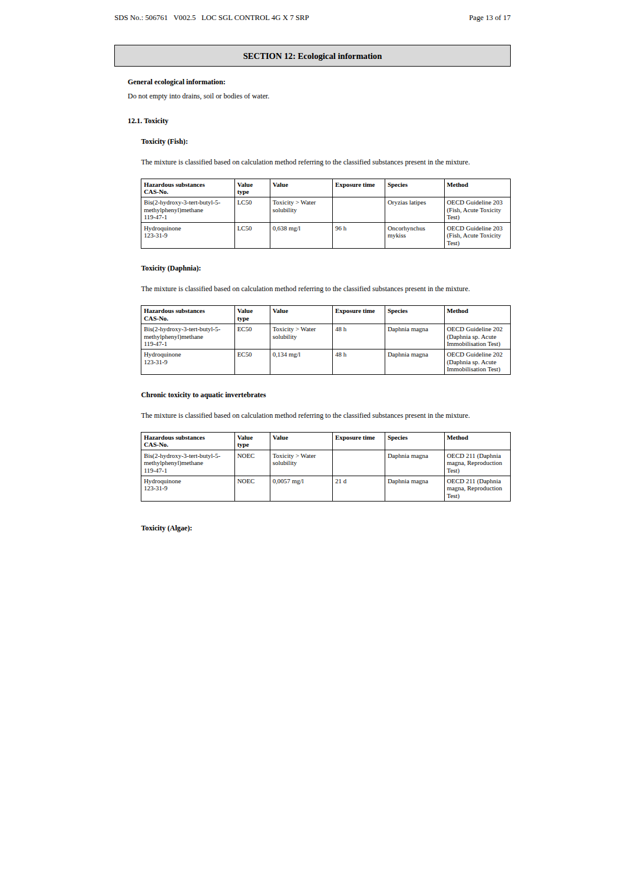SDS No.: 506761 V002.5 LOC SGL CONTROL 4G X 7 SRP
Page 13 of 17
SECTION 12: Ecological information
General ecological information:
Do not empty into drains, soil or bodies of water.
12.1. Toxicity
Toxicity (Fish):
The mixture is classified based on calculation method referring to the classified substances present in the mixture.
| Hazardous substances CAS-No. | Value type | Value | Exposure time | Species | Method |
| --- | --- | --- | --- | --- | --- |
| Bis(2-hydroxy-3-tert-butyl-5-methylphenyl)methane 119-47-1 | LC50 | Toxicity > Water solubility | | Oryzias latipes | OECD Guideline 203 (Fish, Acute Toxicity Test) |
| Hydroquinone 123-31-9 | LC50 | 0,638 mg/l | 96 h | Oncorhynchus mykiss | OECD Guideline 203 (Fish, Acute Toxicity Test) |
Toxicity (Daphnia):
The mixture is classified based on calculation method referring to the classified substances present in the mixture.
| Hazardous substances CAS-No. | Value type | Value | Exposure time | Species | Method |
| --- | --- | --- | --- | --- | --- |
| Bis(2-hydroxy-3-tert-butyl-5-methylphenyl)methane 119-47-1 | EC50 | Toxicity > Water solubility | 48 h | Daphnia magna | OECD Guideline 202 (Daphnia sp. Acute Immobilisation Test) |
| Hydroquinone 123-31-9 | EC50 | 0,134 mg/l | 48 h | Daphnia magna | OECD Guideline 202 (Daphnia sp. Acute Immobilisation Test) |
Chronic toxicity to aquatic invertebrates
The mixture is classified based on calculation method referring to the classified substances present in the mixture.
| Hazardous substances CAS-No. | Value type | Value | Exposure time | Species | Method |
| --- | --- | --- | --- | --- | --- |
| Bis(2-hydroxy-3-tert-butyl-5-methylphenyl)methane 119-47-1 | NOEC | Toxicity > Water solubility | | Daphnia magna | OECD 211 (Daphnia magna, Reproduction Test) |
| Hydroquinone 123-31-9 | NOEC | 0,0057 mg/l | 21 d | Daphnia magna | OECD 211 (Daphnia magna, Reproduction Test) |
Toxicity (Algae):